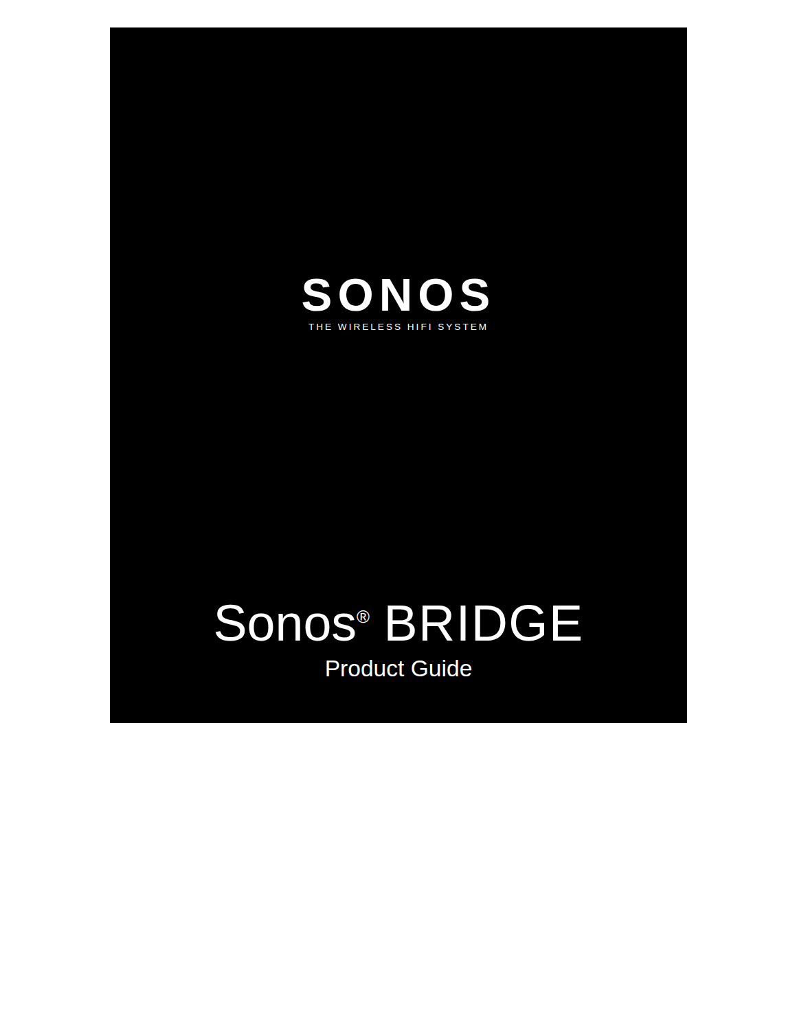SONOS
The Wireless HiFi System
Sonos® BRIDGE
Product Guide